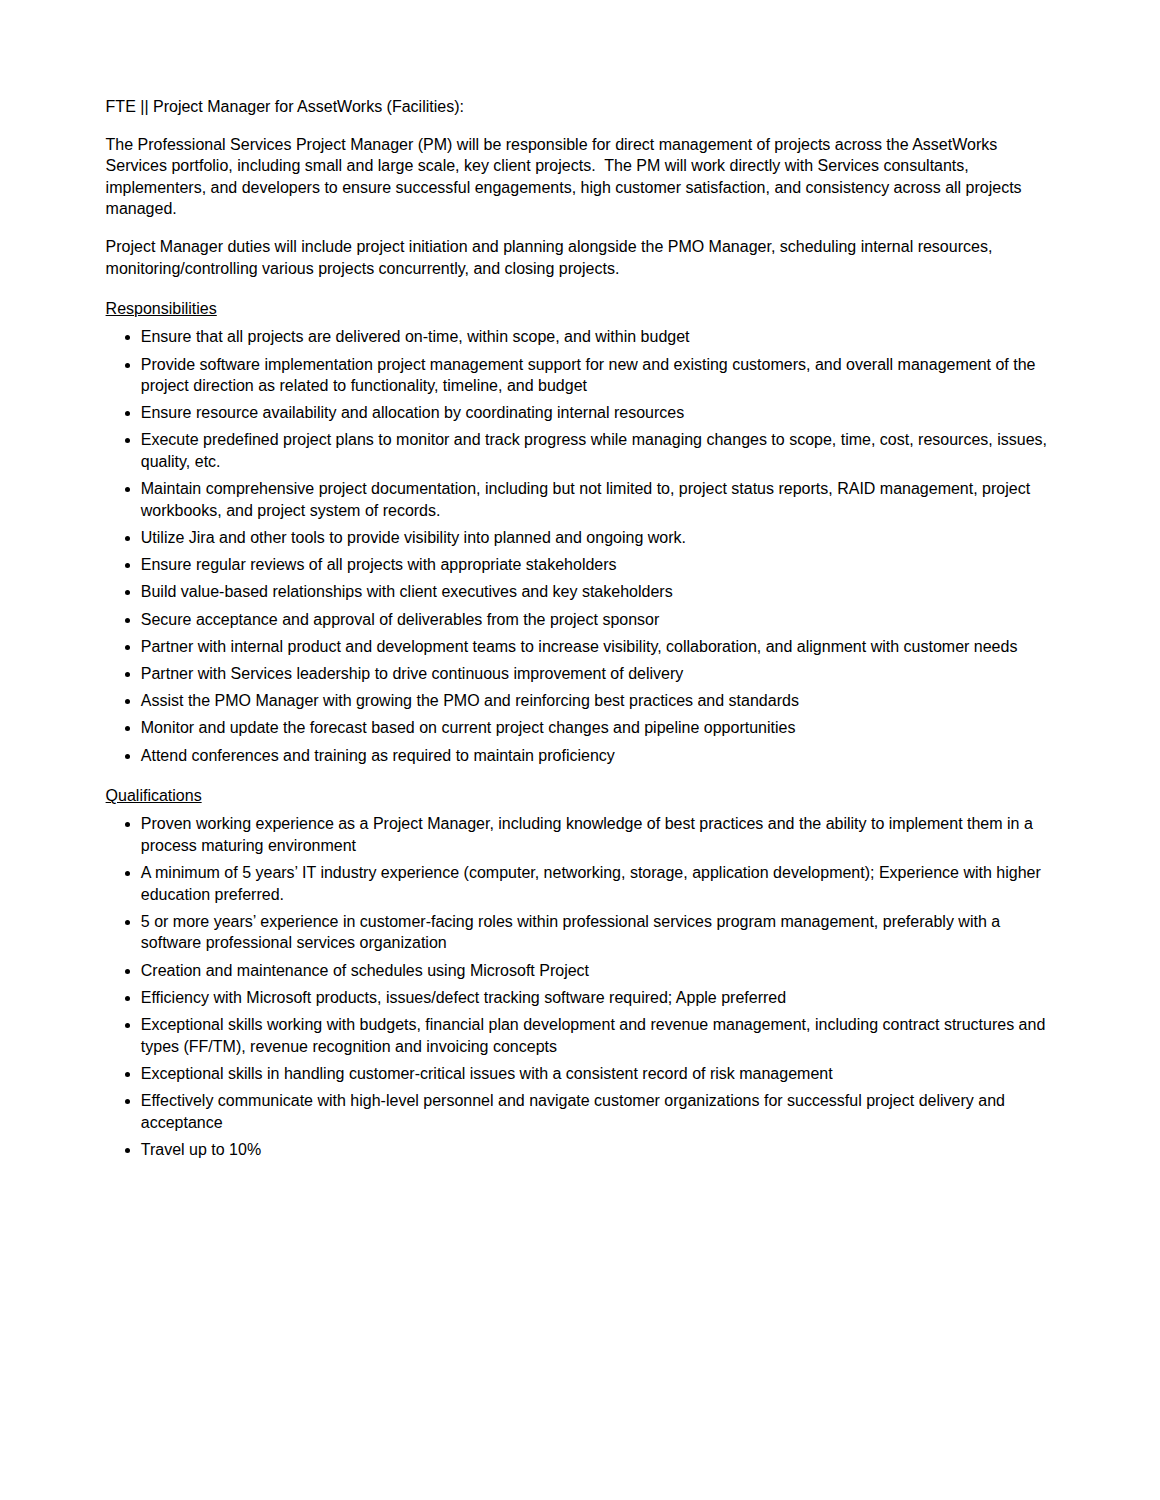FTE || Project Manager for AssetWorks (Facilities):
The Professional Services Project Manager (PM) will be responsible for direct management of projects across the AssetWorks Services portfolio, including small and large scale, key client projects. The PM will work directly with Services consultants, implementers, and developers to ensure successful engagements, high customer satisfaction, and consistency across all projects managed.
Project Manager duties will include project initiation and planning alongside the PMO Manager, scheduling internal resources, monitoring/controlling various projects concurrently, and closing projects.
Responsibilities
Ensure that all projects are delivered on-time, within scope, and within budget
Provide software implementation project management support for new and existing customers, and overall management of the project direction as related to functionality, timeline, and budget
Ensure resource availability and allocation by coordinating internal resources
Execute predefined project plans to monitor and track progress while managing changes to scope, time, cost, resources, issues, quality, etc.
Maintain comprehensive project documentation, including but not limited to, project status reports, RAID management, project workbooks, and project system of records.
Utilize Jira and other tools to provide visibility into planned and ongoing work.
Ensure regular reviews of all projects with appropriate stakeholders
Build value-based relationships with client executives and key stakeholders
Secure acceptance and approval of deliverables from the project sponsor
Partner with internal product and development teams to increase visibility, collaboration, and alignment with customer needs
Partner with Services leadership to drive continuous improvement of delivery
Assist the PMO Manager with growing the PMO and reinforcing best practices and standards
Monitor and update the forecast based on current project changes and pipeline opportunities
Attend conferences and training as required to maintain proficiency
Qualifications
Proven working experience as a Project Manager, including knowledge of best practices and the ability to implement them in a process maturing environment
A minimum of 5 years’ IT industry experience (computer, networking, storage, application development); Experience with higher education preferred.
5 or more years’ experience in customer-facing roles within professional services program management, preferably with a software professional services organization
Creation and maintenance of schedules using Microsoft Project
Efficiency with Microsoft products, issues/defect tracking software required; Apple preferred
Exceptional skills working with budgets, financial plan development and revenue management, including contract structures and types (FF/TM), revenue recognition and invoicing concepts
Exceptional skills in handling customer-critical issues with a consistent record of risk management
Effectively communicate with high-level personnel and navigate customer organizations for successful project delivery and acceptance
Travel up to 10%